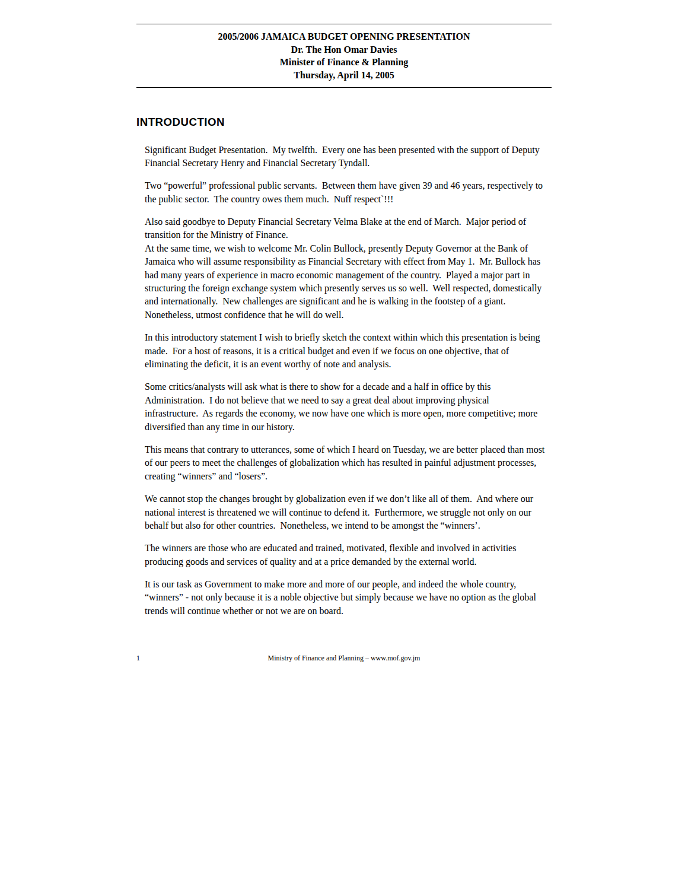2005/2006 JAMAICA BUDGET OPENING PRESENTATION
Dr. The Hon Omar Davies
Minister of Finance & Planning
Thursday, April 14, 2005
INTRODUCTION
Significant Budget Presentation. My twelfth. Every one has been presented with the support of Deputy Financial Secretary Henry and Financial Secretary Tyndall.
Two “powerful” professional public servants. Between them have given 39 and 46 years, respectively to the public sector. The country owes them much. Nuff respect`!!!
Also said goodbye to Deputy Financial Secretary Velma Blake at the end of March. Major period of transition for the Ministry of Finance.
At the same time, we wish to welcome Mr. Colin Bullock, presently Deputy Governor at the Bank of Jamaica who will assume responsibility as Financial Secretary with effect from May 1. Mr. Bullock has had many years of experience in macro economic management of the country. Played a major part in structuring the foreign exchange system which presently serves us so well. Well respected, domestically and internationally. New challenges are significant and he is walking in the footstep of a giant. Nonetheless, utmost confidence that he will do well.
In this introductory statement I wish to briefly sketch the context within which this presentation is being made. For a host of reasons, it is a critical budget and even if we focus on one objective, that of eliminating the deficit, it is an event worthy of note and analysis.
Some critics/analysts will ask what is there to show for a decade and a half in office by this Administration. I do not believe that we need to say a great deal about improving physical infrastructure. As regards the economy, we now have one which is more open, more competitive; more diversified than any time in our history.
This means that contrary to utterances, some of which I heard on Tuesday, we are better placed than most of our peers to meet the challenges of globalization which has resulted in painful adjustment processes, creating “winners” and “losers”.
We cannot stop the changes brought by globalization even if we don’t like all of them. And where our national interest is threatened we will continue to defend it. Furthermore, we struggle not only on our behalf but also for other countries. Nonetheless, we intend to be amongst the “winners’.
The winners are those who are educated and trained, motivated, flexible and involved in activities producing goods and services of quality and at a price demanded by the external world.
It is our task as Government to make more and more of our people, and indeed the whole country, “winners” - not only because it is a noble objective but simply because we have no option as the global trends will continue whether or not we are on board.
1
Ministry of Finance and Planning – www.mof.gov.jm